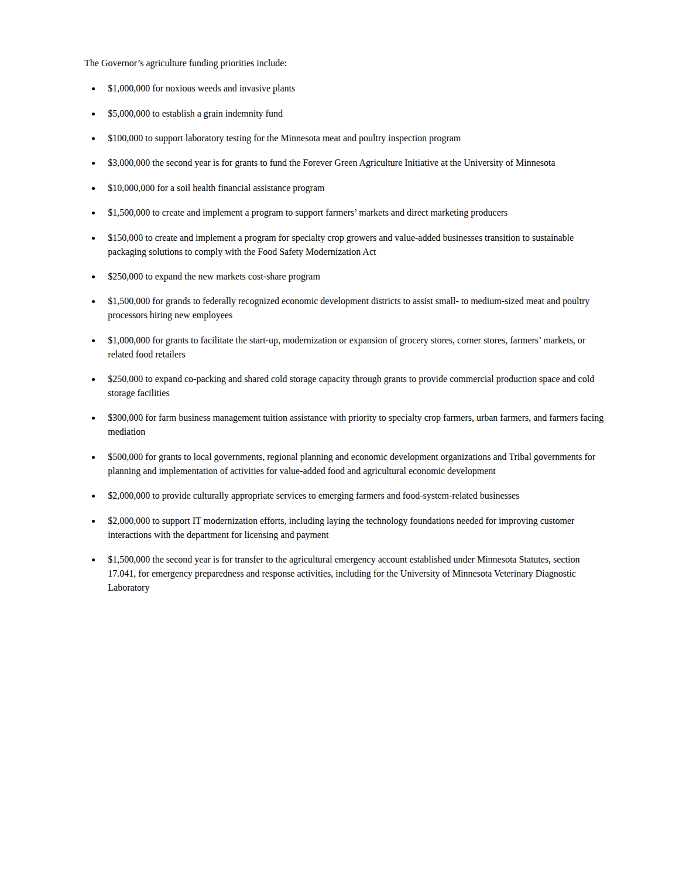The Governor’s agriculture funding priorities include:
$1,000,000 for noxious weeds and invasive plants
$5,000,000 to establish a grain indemnity fund
$100,000 to support laboratory testing for the Minnesota meat and poultry inspection program
$3,000,000 the second year is for grants to fund the Forever Green Agriculture Initiative at the University of Minnesota
$10,000,000 for a soil health financial assistance program
$1,500,000 to create and implement a program to support farmers’ markets and direct marketing producers
$150,000 to create and implement a program for specialty crop growers and value-added businesses transition to sustainable packaging solutions to comply with the Food Safety Modernization Act
$250,000 to expand the new markets cost-share program
$1,500,000 for grands to federally recognized economic development districts to assist small- to medium-sized meat and poultry processors hiring new employees
$1,000,000 for grants to facilitate the start-up, modernization or expansion of grocery stores, corner stores, farmers’ markets, or related food retailers
$250,000 to expand co-packing and shared cold storage capacity through grants to provide commercial production space and cold storage facilities
$300,000 for farm business management tuition assistance with priority to specialty crop farmers, urban farmers, and farmers facing mediation
$500,000 for grants to local governments, regional planning and economic development organizations and Tribal governments for planning and implementation of activities for value-added food and agricultural economic development
$2,000,000 to provide culturally appropriate services to emerging farmers and food-system-related businesses
$2,000,000 to support IT modernization efforts, including laying the technology foundations needed for improving customer interactions with the department for licensing and payment
$1,500,000 the second year is for transfer to the agricultural emergency account established under Minnesota Statutes, section 17.041, for emergency preparedness and response activities, including for the University of Minnesota Veterinary Diagnostic Laboratory